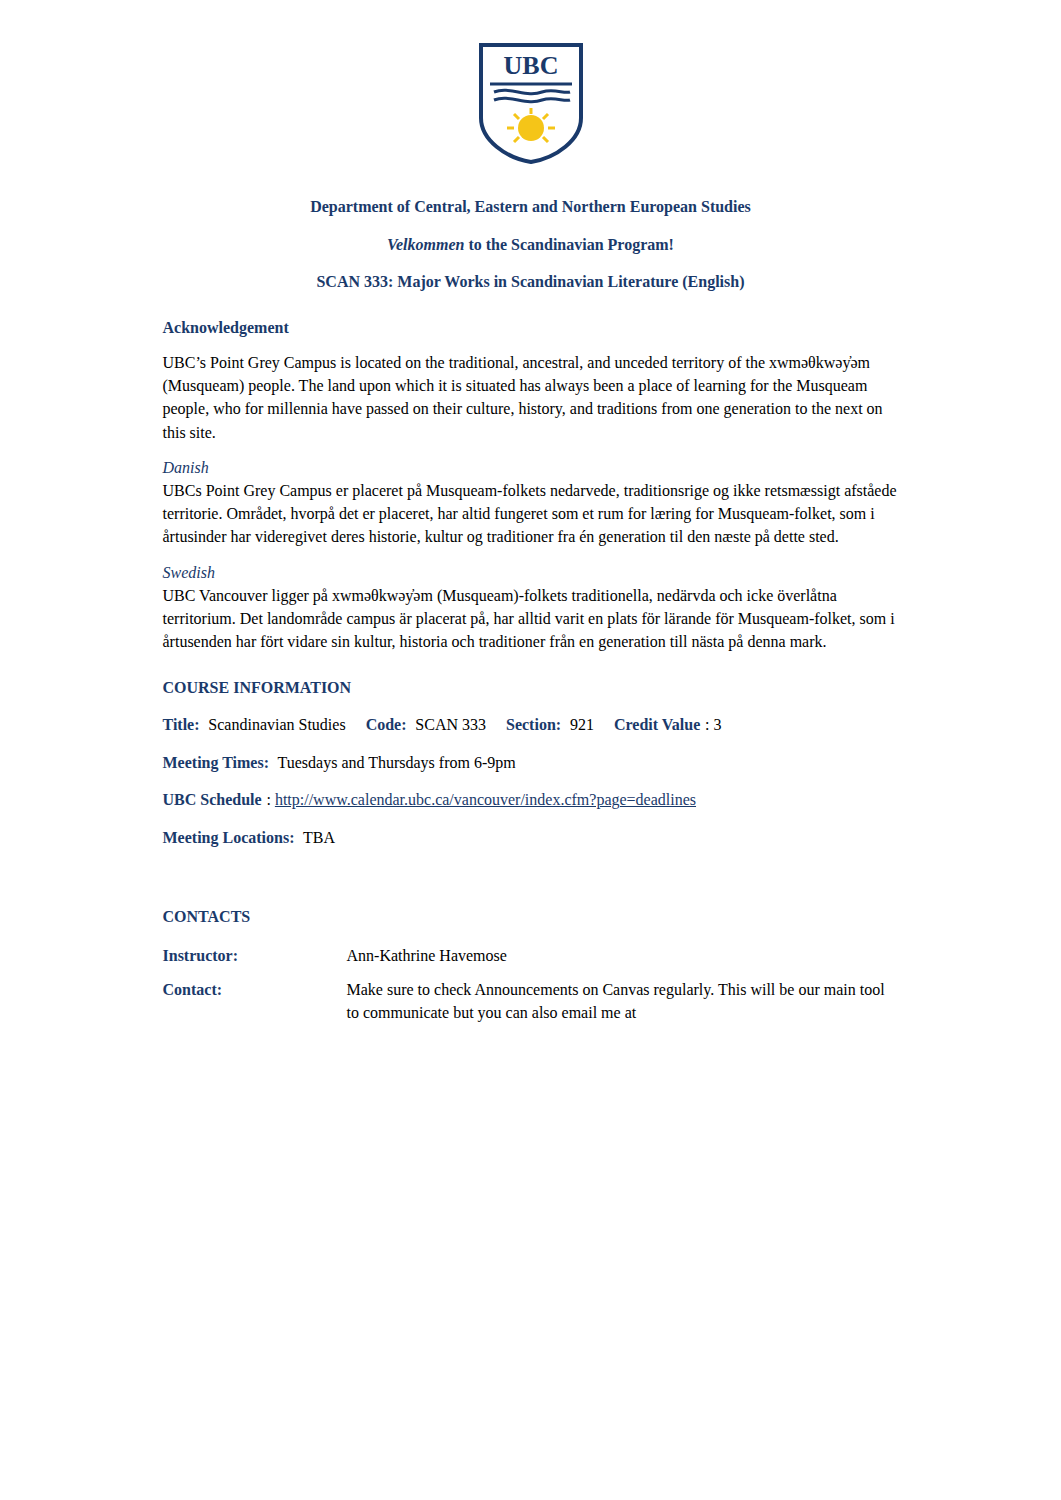UBC
Department of Central, Eastern and Northern European Studies
Velkommen to the Scandinavian Program!
SCAN 333: Major Works in Scandinavian Literature (English)
Acknowledgement
UBC’s Point Grey Campus is located on the traditional, ancestral, and unceded territory of the xwməθkwəy̓əm (Musqueam) people. The land upon which it is situated has always been a place of learning for the Musqueam people, who for millennia have passed on their culture, history, and traditions from one generation to the next on this site.
Danish
UBCs Point Grey Campus er placeret på Musqueam-folkets nedarvede, traditionsrige og ikke retsmæssigt afståede territorie. Området, hvorpå det er placeret, har altid fungeret som et rum for læring for Musqueam-folket, som i årtusinder har videregivet deres historie, kultur og traditioner fra én generation til den næste på dette sted.
Swedish
UBC Vancouver ligger på xwməθkwəy̓əm (Musqueam)-folkets traditionella, nedärvda och icke överlåtna territorium. Det landområde campus är placerat på, har alltid varit en plats för lärande för Musqueam-folket, som i årtusenden har fört vidare sin kultur, historia och traditioner från en generation till nästa på denna mark.
COURSE INFORMATION
Title: Scandinavian Studies Code: SCAN 333 Section: 921 Credit Value: 3
Meeting Times: Tuesdays and Thursdays from 6-9pm
UBC Schedule: http://www.calendar.ubc.ca/vancouver/index.cfm?page=deadlines
Meeting Locations: TBA
CONTACTS
| Instructor: | Ann-Kathrine Havemose |
| Contact: | Make sure to check Announcements on Canvas regularly. This will be our main tool to communicate but you can also email me at |